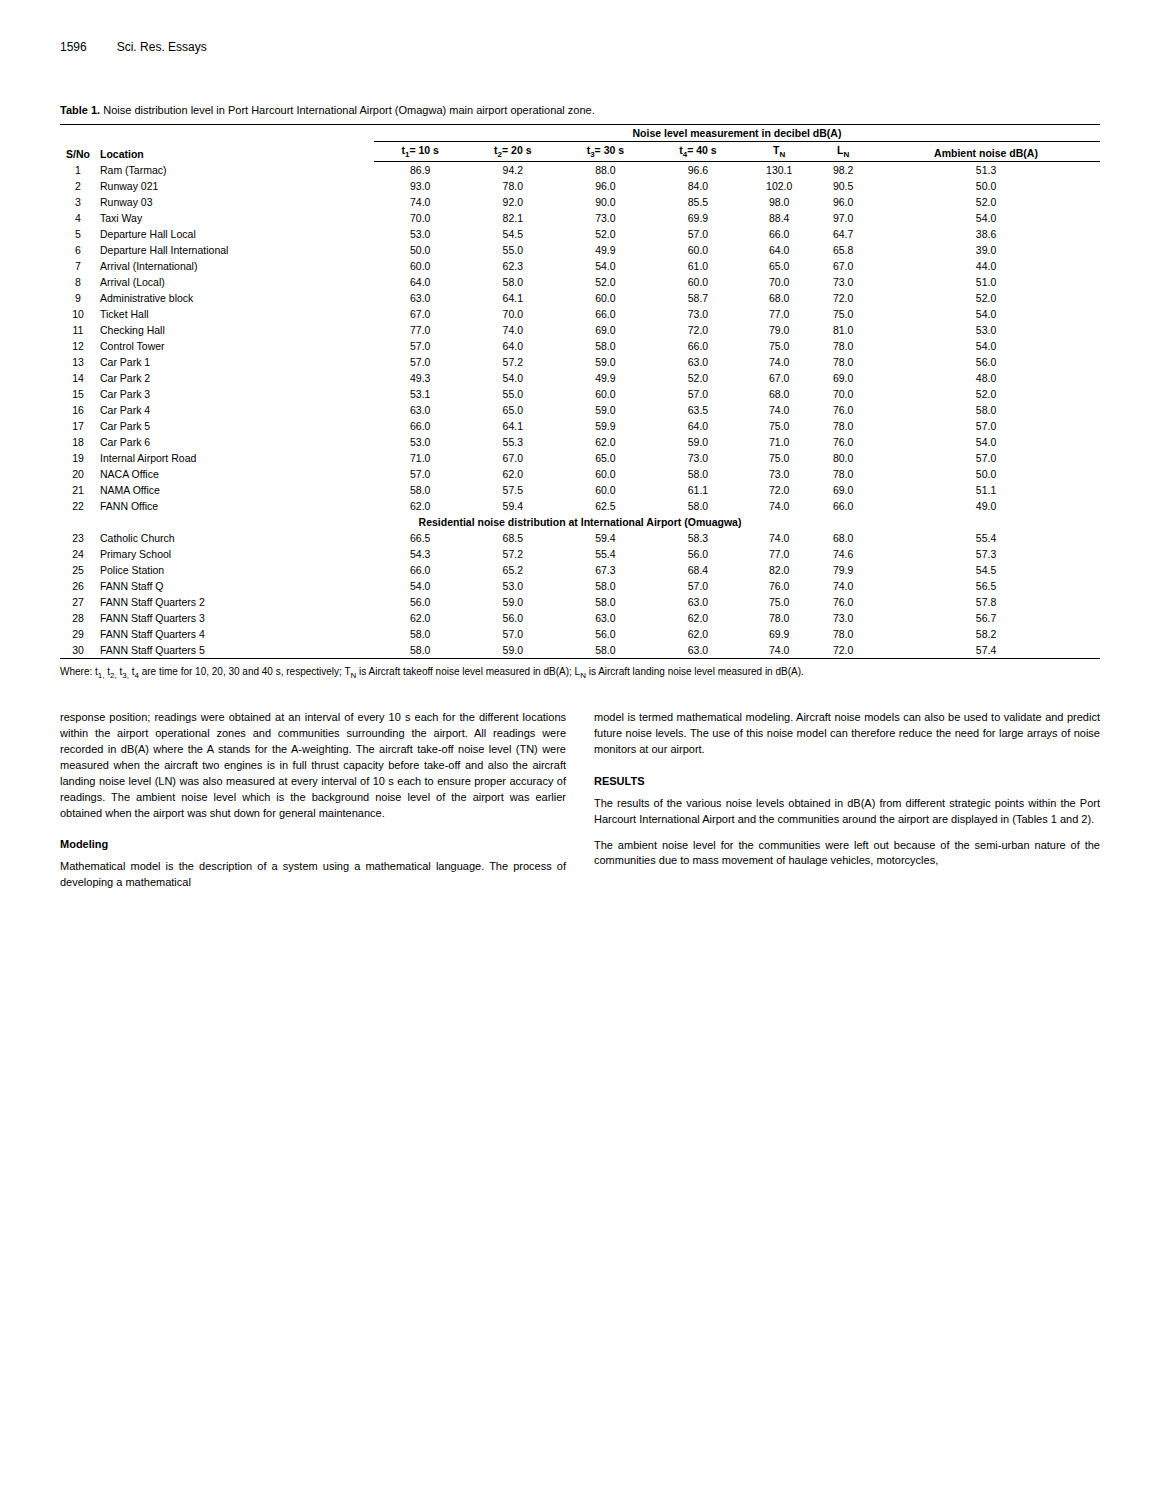1596 Sci. Res. Essays
Table 1. Noise distribution level in Port Harcourt International Airport (Omagwa) main airport operational zone.
| S/No | Location | Noise level measurement in decibel dB(A) |
| --- | --- | --- |
| t 1 = 10 s | t 2 = 20 s | t 3 = 30 s | t 4 = 40 s | T N | L N | Ambient noise dB(A) |
| 1 | Ram (Tarmac) | 86.9 | 94.2 | 88.0 | 96.6 | 130.1 | 98.2 | 51.3 |
| 2 | Runway 021 | 93.0 | 78.0 | 96.0 | 84.0 | 102.0 | 90.5 | 50.0 |
| 3 | Runway 03 | 74.0 | 92.0 | 90.0 | 85.5 | 98.0 | 96.0 | 52.0 |
| 4 | Taxi Way | 70.0 | 82.1 | 73.0 | 69.9 | 88.4 | 97.0 | 54.0 |
| 5 | Departure Hall Local | 53.0 | 54.5 | 52.0 | 57.0 | 66.0 | 64.7 | 38.6 |
| 6 | Departure Hall International | 50.0 | 55.0 | 49.9 | 60.0 | 64.0 | 65.8 | 39.0 |
| 7 | Arrival (International) | 60.0 | 62.3 | 54.0 | 61.0 | 65.0 | 67.0 | 44.0 |
| 8 | Arrival (Local) | 64.0 | 58.0 | 52.0 | 60.0 | 70.0 | 73.0 | 51.0 |
| 9 | Administrative block | 63.0 | 64.1 | 60.0 | 58.7 | 68.0 | 72.0 | 52.0 |
| 10 | Ticket Hall | 67.0 | 70.0 | 66.0 | 73.0 | 77.0 | 75.0 | 54.0 |
| 11 | Checking Hall | 77.0 | 74.0 | 69.0 | 72.0 | 79.0 | 81.0 | 53.0 |
| 12 | Control Tower | 57.0 | 64.0 | 58.0 | 66.0 | 75.0 | 78.0 | 54.0 |
| 13 | Car Park 1 | 57.0 | 57.2 | 59.0 | 63.0 | 74.0 | 78.0 | 56.0 |
| 14 | Car Park 2 | 49.3 | 54.0 | 49.9 | 52.0 | 67.0 | 69.0 | 48.0 |
| 15 | Car Park 3 | 53.1 | 55.0 | 60.0 | 57.0 | 68.0 | 70.0 | 52.0 |
| 16 | Car Park 4 | 63.0 | 65.0 | 59.0 | 63.5 | 74.0 | 76.0 | 58.0 |
| 17 | Car Park 5 | 66.0 | 64.1 | 59.9 | 64.0 | 75.0 | 78.0 | 57.0 |
| 18 | Car Park 6 | 53.0 | 55.3 | 62.0 | 59.0 | 71.0 | 76.0 | 54.0 |
| 19 | Internal Airport Road | 71.0 | 67.0 | 65.0 | 73.0 | 75.0 | 80.0 | 57.0 |
| 20 | NACA Office | 57.0 | 62.0 | 60.0 | 58.0 | 73.0 | 78.0 | 50.0 |
| 21 | NAMA Office | 58.0 | 57.5 | 60.0 | 61.1 | 72.0 | 69.0 | 51.1 |
| 22 | FANN Office | 62.0 | 59.4 | 62.5 | 58.0 | 74.0 | 66.0 | 49.0 |
| Residential noise distribution at International Airport (Omuagwa) |
| 23 | Catholic Church | 66.5 | 68.5 | 59.4 | 58.3 | 74.0 | 68.0 | 55.4 |
| 24 | Primary School | 54.3 | 57.2 | 55.4 | 56.0 | 77.0 | 74.6 | 57.3 |
| 25 | Police Station | 66.0 | 65.2 | 67.3 | 68.4 | 82.0 | 79.9 | 54.5 |
| 26 | FANN Staff Q | 54.0 | 53.0 | 58.0 | 57.0 | 76.0 | 74.0 | 56.5 |
| 27 | FANN Staff Quarters 2 | 56.0 | 59.0 | 58.0 | 63.0 | 75.0 | 76.0 | 57.8 |
| 28 | FANN Staff Quarters 3 | 62.0 | 56.0 | 63.0 | 62.0 | 78.0 | 73.0 | 56.7 |
| 29 | FANN Staff Quarters 4 | 58.0 | 57.0 | 56.0 | 62.0 | 69.9 | 78.0 | 58.2 |
| 30 | FANN Staff Quarters 5 | 58.0 | 59.0 | 58.0 | 63.0 | 74.0 | 72.0 | 57.4 |
Where: t1, t2, t3, t4 are time for 10, 20, 30 and 40 s, respectively; TN is Aircraft takeoff noise level measured in dB(A); LN is Aircraft landing noise level measured in dB(A).
response position; readings were obtained at an interval of every 10 s each for the different locations within the airport operational zones and communities surrounding the airport. All readings were recorded in dB(A) where the A stands for the A-weighting. The aircraft take-off noise level (TN) were measured when the aircraft two engines is in full thrust capacity before take-off and also the aircraft landing noise level (LN) was also measured at every interval of 10 s each to ensure proper accuracy of readings. The ambient noise level which is the background noise level of the airport was earlier obtained when the airport was shut down for general maintenance.
Modeling
Mathematical model is the description of a system using a mathematical language. The process of developing a mathematical
model is termed mathematical modeling. Aircraft noise models can also be used to validate and predict future noise levels. The use of this noise model can therefore reduce the need for large arrays of noise monitors at our airport.
RESULTS
The results of the various noise levels obtained in dB(A) from different strategic points within the Port Harcourt International Airport and the communities around the airport are displayed in (Tables 1 and 2).
The ambient noise level for the communities were left out because of the semi-urban nature of the communities due to mass movement of haulage vehicles, motorcycles,